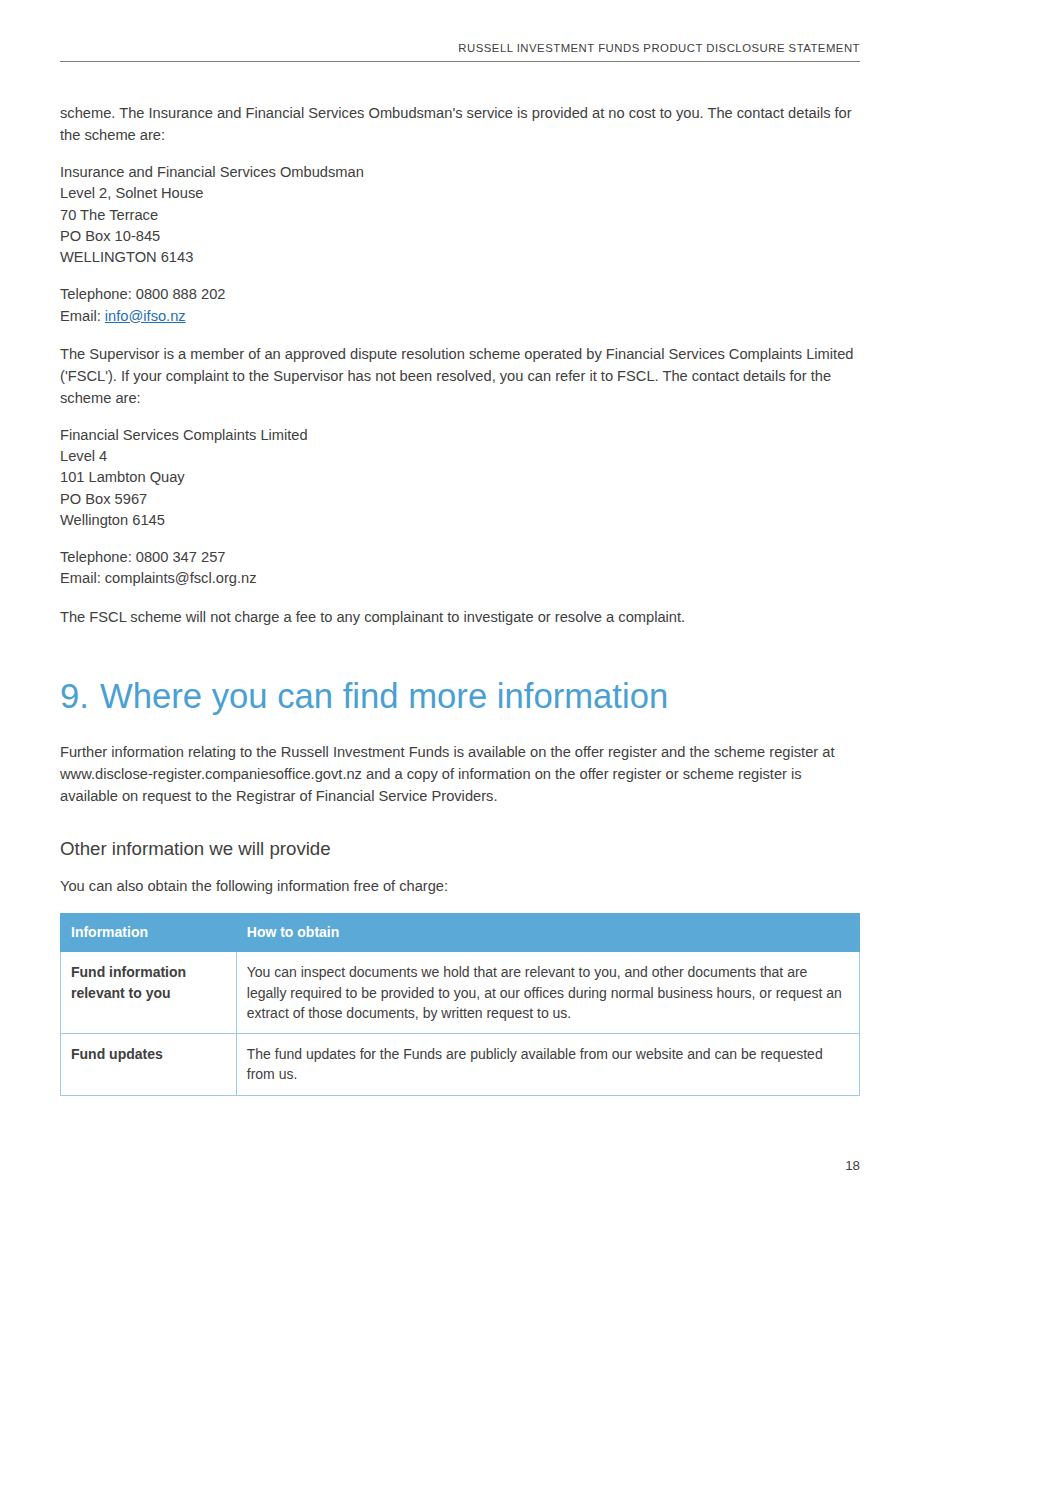RUSSELL INVESTMENT FUNDS PRODUCT DISCLOSURE STATEMENT
scheme. The Insurance and Financial Services Ombudsman's service is provided at no cost to you. The contact details for the scheme are:
Insurance and Financial Services Ombudsman
Level 2, Solnet House
70 The Terrace
PO Box 10-845
WELLINGTON 6143
Telephone: 0800 888 202
Email: info@ifso.nz
The Supervisor is a member of an approved dispute resolution scheme operated by Financial Services Complaints Limited ('FSCL'). If your complaint to the Supervisor has not been resolved, you can refer it to FSCL. The contact details for the scheme are:
Financial Services Complaints Limited
Level 4
101 Lambton Quay
PO Box 5967
Wellington 6145
Telephone: 0800 347 257
Email: complaints@fscl.org.nz
The FSCL scheme will not charge a fee to any complainant to investigate or resolve a complaint.
9. Where you can find more information
Further information relating to the Russell Investment Funds is available on the offer register and the scheme register at www.disclose-register.companiesoffice.govt.nz and a copy of information on the offer register or scheme register is available on request to the Registrar of Financial Service Providers.
Other information we will provide
You can also obtain the following information free of charge:
| Information | How to obtain |
| --- | --- |
| Fund information relevant to you | You can inspect documents we hold that are relevant to you, and other documents that are legally required to be provided to you, at our offices during normal business hours, or request an extract of those documents, by written request to us. |
| Fund updates | The fund updates for the Funds are publicly available from our website and can be requested from us. |
18